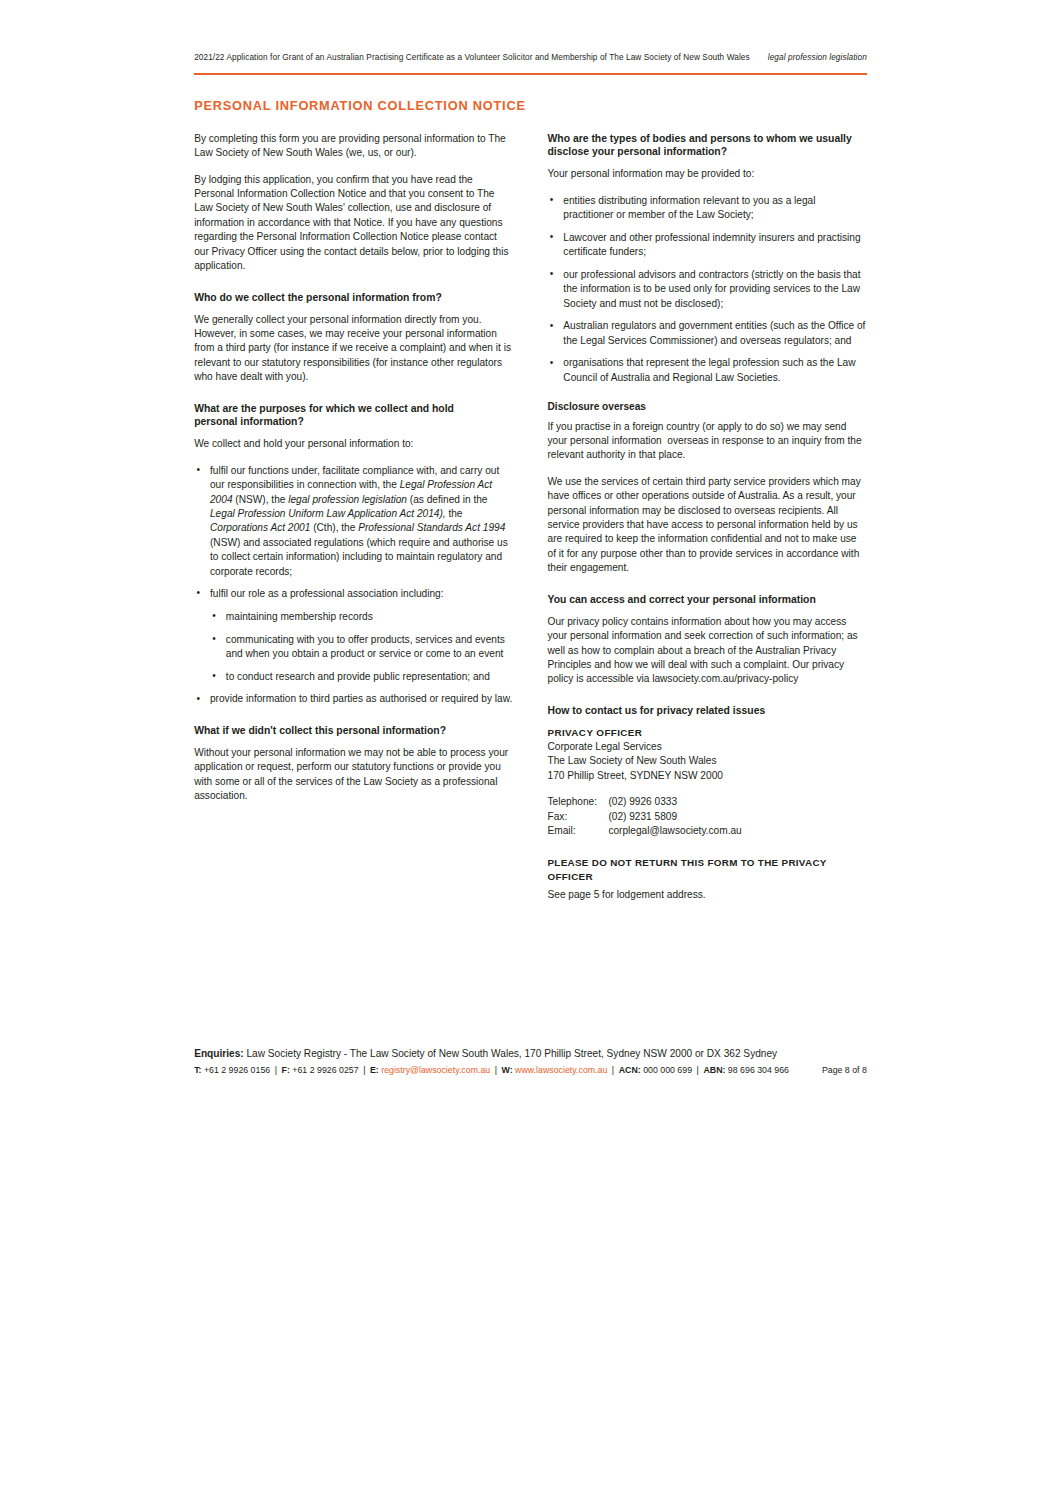2021/22 Application for Grant of an Australian Practising Certificate as a Volunteer Solicitor and Membership of The Law Society of New South Wales
legal profession legislation
Personal Information Collection Notice
By completing this form you are providing personal information to The Law Society of New South Wales (we, us, or our).
By lodging this application, you confirm that you have read the Personal Information Collection Notice and that you consent to The Law Society of New South Wales' collection, use and disclosure of information in accordance with that Notice. If you have any questions regarding the Personal Information Collection Notice please contact our Privacy Officer using the contact details below, prior to lodging this application.
Who do we collect the personal information from?
We generally collect your personal information directly from you. However, in some cases, we may receive your personal information from a third party (for instance if we receive a complaint) and when it is relevant to our statutory responsibilities (for instance other regulators who have dealt with you).
What are the purposes for which we collect and hold
personal information?
We collect and hold your personal information to:
fulfil our functions under, facilitate compliance with, and carry out our responsibilities in connection with, the Legal Profession Act 2004 (NSW), the legal profession legislation (as defined in the Legal Profession Uniform Law Application Act 2014), the Corporations Act 2001 (Cth), the Professional Standards Act 1994 (NSW) and associated regulations (which require and authorise us to collect certain information) including to maintain regulatory and corporate records;
fulfil our role as a professional association including:
maintaining membership records
communicating with you to offer products, services and events and when you obtain a product or service or come to an event
to conduct research and provide public representation; and
provide information to third parties as authorised or required by law.
What if we didn't collect this personal information?
Without your personal information we may not be able to process your application or request, perform our statutory functions or provide you with some or all of the services of the Law Society as a professional association.
Who are the types of bodies and persons to whom we usually disclose your personal information?
Your personal information may be provided to:
entities distributing information relevant to you as a legal practitioner or member of the Law Society;
Lawcover and other professional indemnity insurers and practising certificate funders;
our professional advisors and contractors (strictly on the basis that the information is to be used only for providing services to the Law Society and must not be disclosed);
Australian regulators and government entities (such as the Office of the Legal Services Commissioner) and overseas regulators; and
organisations that represent the legal profession such as the Law Council of Australia and Regional Law Societies.
Disclosure overseas
If you practise in a foreign country (or apply to do so) we may send your personal information overseas in response to an inquiry from the relevant authority in that place.
We use the services of certain third party service providers which may have offices or other operations outside of Australia. As a result, your personal information may be disclosed to overseas recipients. All service providers that have access to personal information held by us are required to keep the information confidential and not to make use of it for any purpose other than to provide services in accordance with their engagement.
You can access and correct your personal information
Our privacy policy contains information about how you may access your personal information and seek correction of such information; as well as how to complain about a breach of the Australian Privacy Principles and how we will deal with such a complaint. Our privacy policy is accessible via lawsociety.com.au/privacy-policy
How to contact us for privacy related issues
Privacy Officer
Corporate Legal Services
The Law Society of New South Wales
170 Phillip Street, SYDNEY NSW 2000
| Telephone: | (02) 9926 0333 |
| Fax: | (02) 9231 5809 |
| Email: | corplegal@lawsociety.com.au |
Please do not return this form to the Privacy Officer
See page 5 for lodgement address.
Enquiries: Law Society Registry - The Law Society of New South Wales, 170 Phillip Street, Sydney NSW 2000 or DX 362 Sydney
T: +61 2 9926 0156|F: +61 2 9926 0257|E: registry@lawsociety.com.au|W: www.lawsociety.com.au|ACN: 000 000 699|ABN: 98 696 304 966
Page 8 of 8